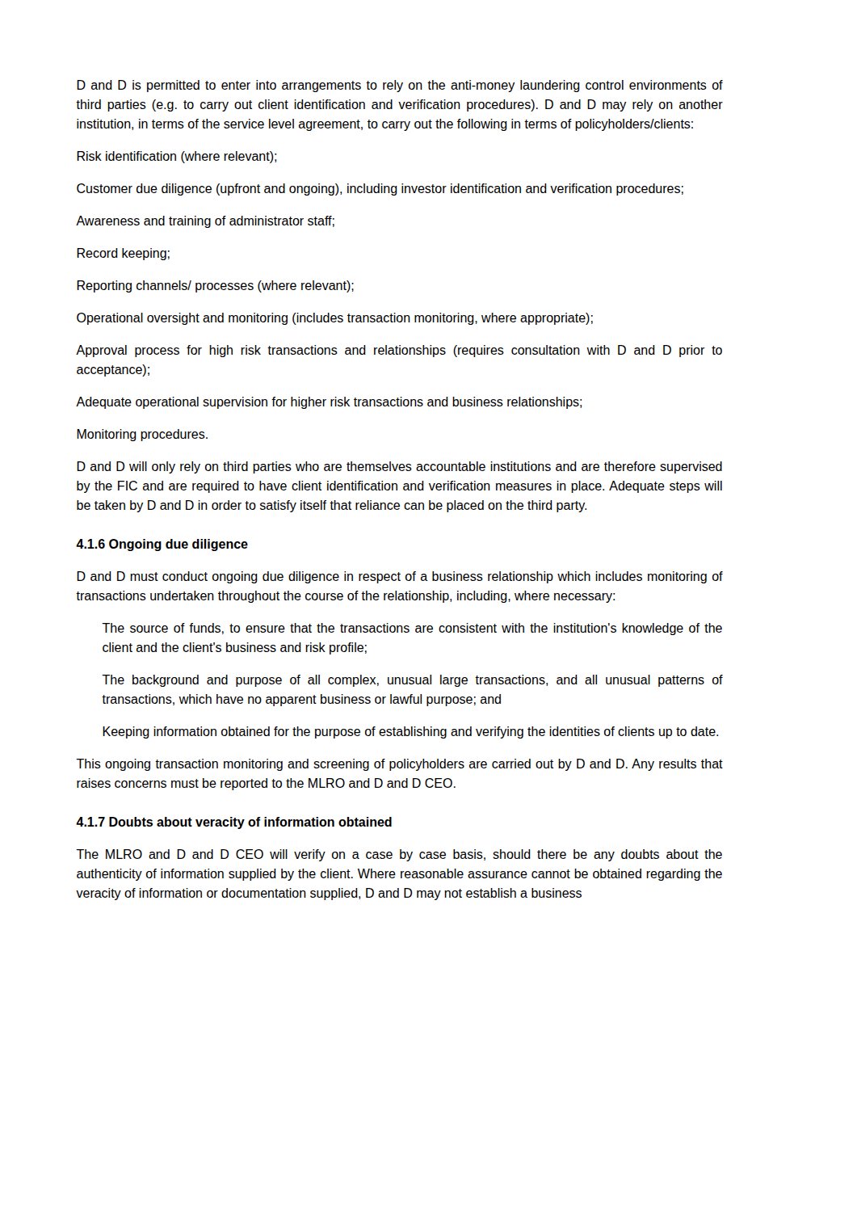D and D is permitted to enter into arrangements to rely on the anti-money laundering control environments of third parties (e.g. to carry out client identification and verification procedures). D and D may rely on another institution, in terms of the service level agreement, to carry out the following in terms of policyholders/clients:
Risk identification (where relevant);
Customer due diligence (upfront and ongoing), including investor identification and verification procedures;
Awareness and training of administrator staff;
Record keeping;
Reporting channels/ processes (where relevant);
Operational oversight and monitoring (includes transaction monitoring, where appropriate);
Approval process for high risk transactions and relationships (requires consultation with D and D prior to acceptance);
Adequate operational supervision for higher risk transactions and business relationships;
Monitoring procedures.
D and D will only rely on third parties who are themselves accountable institutions and are therefore supervised by the FIC and are required to have client identification and verification measures in place. Adequate steps will be taken by D and D in order to satisfy itself that reliance can be placed on the third party.
4.1.6 Ongoing due diligence
D and D must conduct ongoing due diligence in respect of a business relationship which includes monitoring of transactions undertaken throughout the course of the relationship, including, where necessary:
The source of funds, to ensure that the transactions are consistent with the institution's knowledge of the client and the client's business and risk profile;
The background and purpose of all complex, unusual large transactions, and all unusual patterns of transactions, which have no apparent business or lawful purpose; and
Keeping information obtained for the purpose of establishing and verifying the identities of clients up to date.
This ongoing transaction monitoring and screening of policyholders are carried out by D and D. Any results that raises concerns must be reported to the MLRO and D and D CEO.
4.1.7 Doubts about veracity of information obtained
The MLRO and D and D CEO will verify on a case by case basis, should there be any doubts about the authenticity of information supplied by the client. Where reasonable assurance cannot be obtained regarding the veracity of information or documentation supplied, D and D may not establish a business